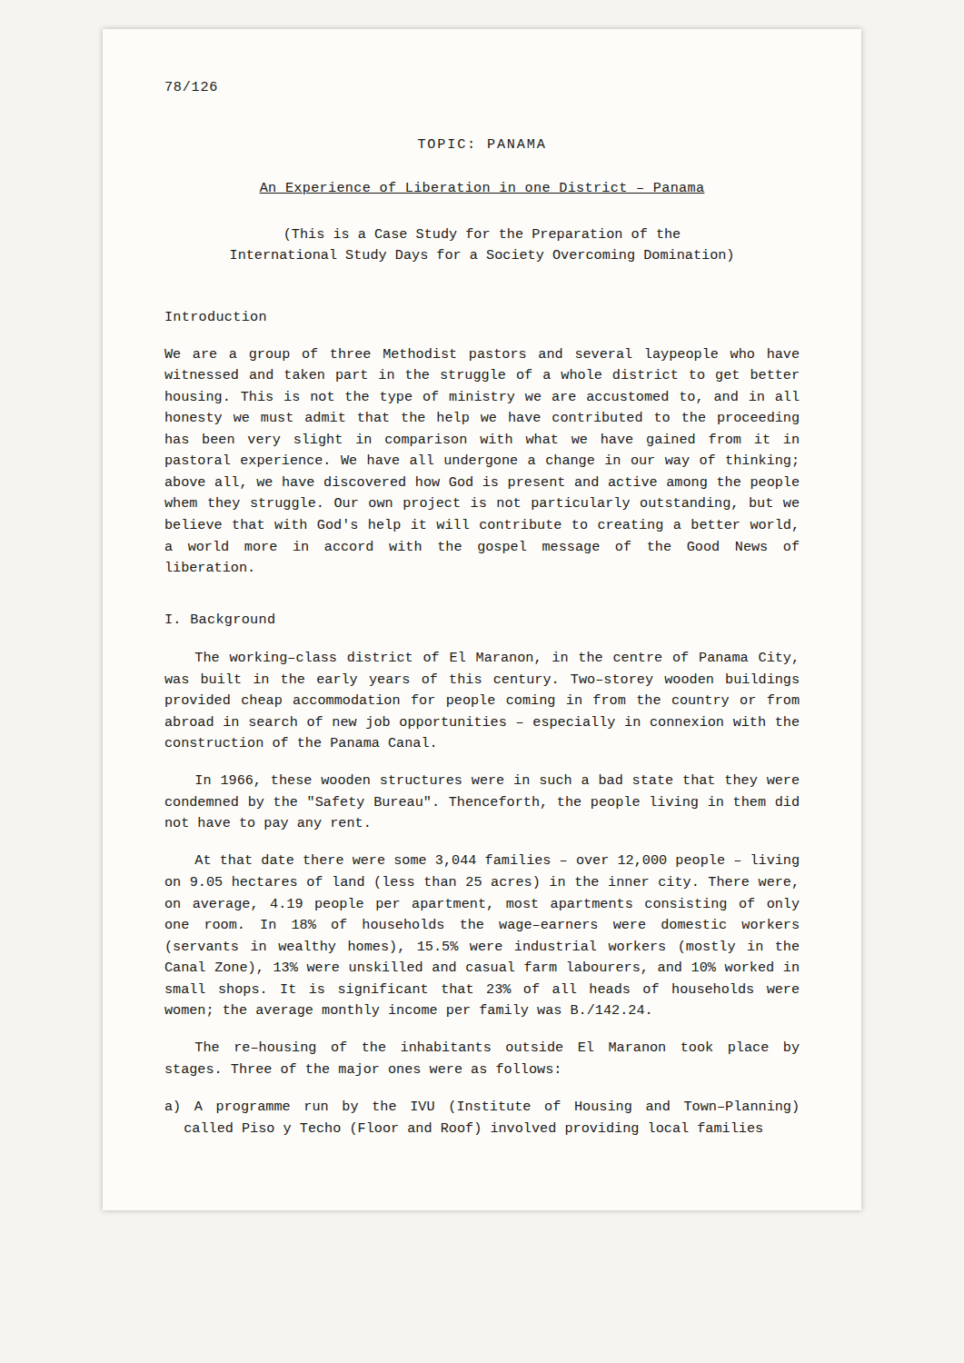78/126
TOPIC: PANAMA
An Experience of Liberation in one District – Panama
(This is a Case Study for the Preparation of the
International Study Days for a Society Overcoming Domination)
Introduction
We are a group of three Methodist pastors and several laypeople who have witnessed and taken part in the struggle of a whole district to get better housing. This is not the type of ministry we are accustomed to, and in all honesty we must admit that the help we have contributed to the proceeding has been very slight in comparison with what we have gained from it in pastoral experience. We have all undergone a change in our way of thinking; above all, we have discovered how God is present and active among the people whem they struggle. Our own project is not particularly outstanding, but we believe that with God's help it will contribute to creating a better world, a world more in accord with the gospel message of the Good News of liberation.
I. Background
The working–class district of El Maranon, in the centre of Panama City, was built in the early years of this century. Two–storey wooden buildings provided cheap accommodation for people coming in from the country or from abroad in search of new job opportunities – especially in connexion with the construction of the Panama Canal.
In 1966, these wooden structures were in such a bad state that they were condemned by the "Safety Bureau". Thenceforth, the people living in them did not have to pay any rent.
At that date there were some 3,044 families – over 12,000 people – living on 9.05 hectares of land (less than 25 acres) in the inner city. There were, on average, 4.19 people per apartment, most apartments consisting of only one room. In 18% of households the wage–earners were domestic workers (servants in wealthy homes), 15.5% were industrial workers (mostly in the Canal Zone), 13% were unskilled and casual farm labourers, and 10% worked in small shops. It is significant that 23% of all heads of households were women; the average monthly income per family was B./142.24.
The re–housing of the inhabitants outside El Maranon took place by stages. Three of the major ones were as follows:
a) A programme run by the IVU (Institute of Housing and Town–Planning) called Piso y Techo (Floor and Roof) involved providing local families